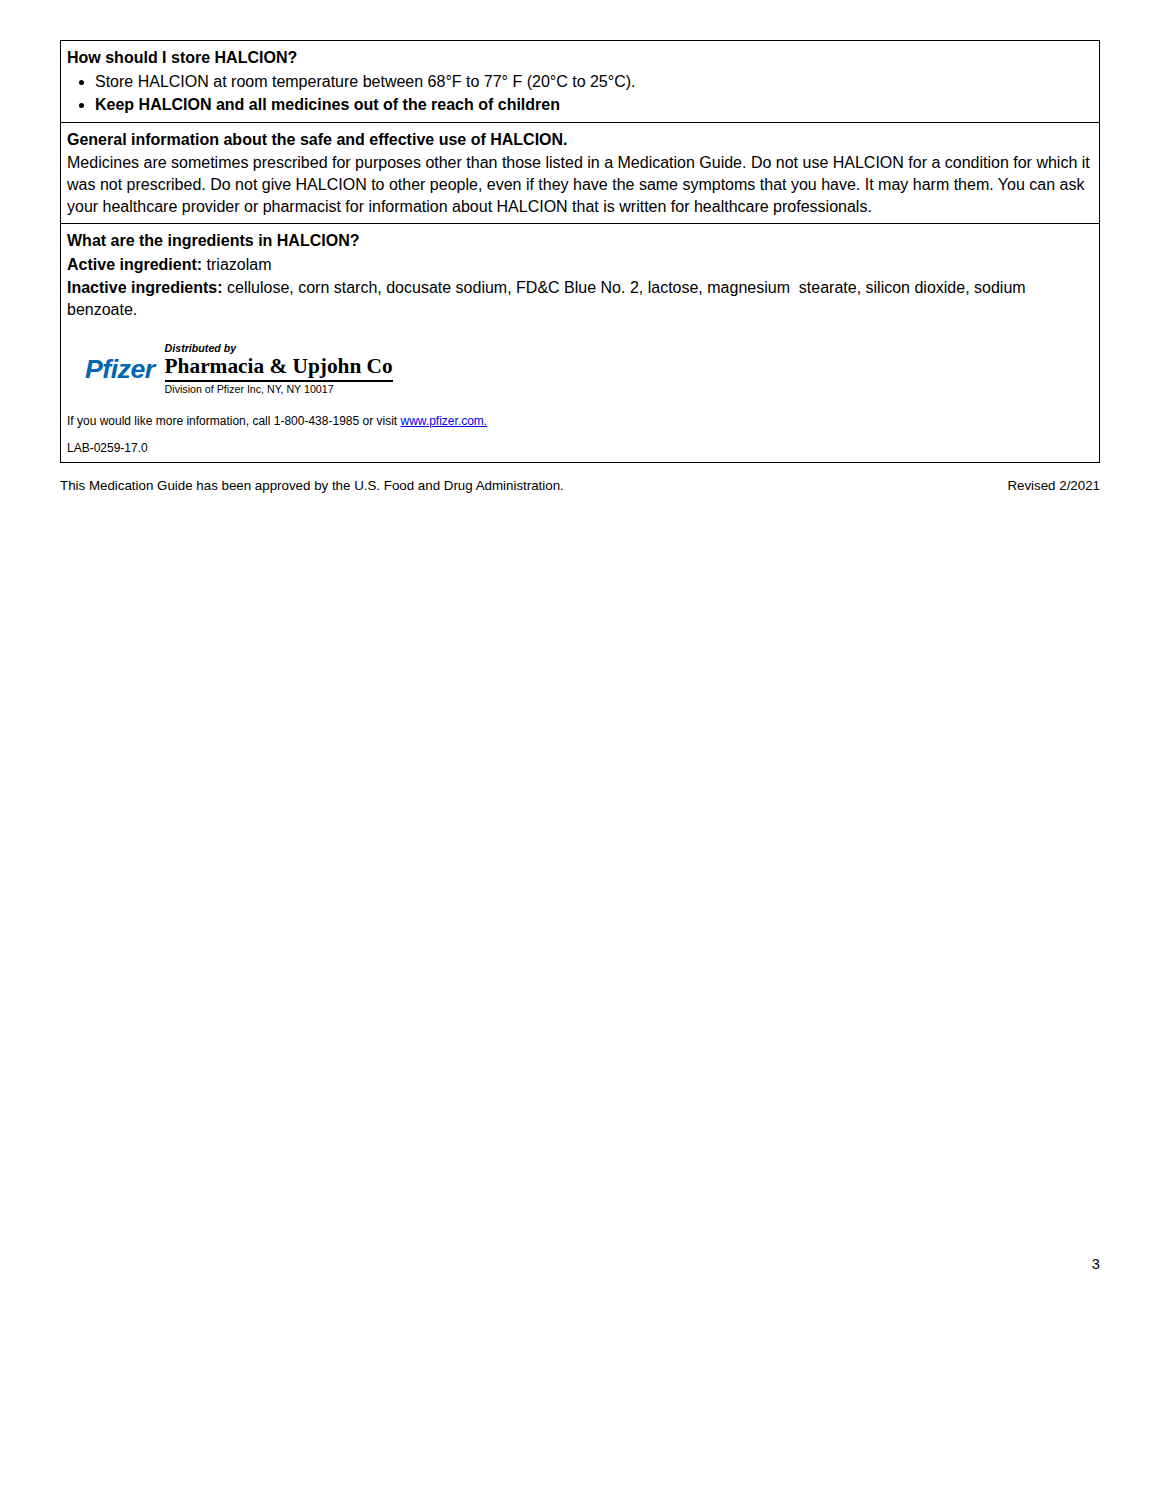| How should I store HALCION? Store HALCION at room temperature between 68°F to 77° F (20°C to 25°C). Keep HALCION and all medicines out of the reach of children |
| General information about the safe and effective use of HALCION. Medicines are sometimes prescribed for purposes other than those listed in a Medication Guide. Do not use HALCION for a condition for which it was not prescribed. Do not give HALCION to other people, even if they have the same symptoms that you have. It may harm them. You can ask your healthcare provider or pharmacist for information about HALCION that is written for healthcare professionals. |
| What are the ingredients in HALCION? Active ingredient: triazolam Inactive ingredients: cellulose, corn starch, docusate sodium, FD&C Blue No. 2, lactose, magnesium stearate, silicon dioxide, sodium benzoate. Pfizer Distributed by Pharmacia & Upjohn Co Division of Pfizer Inc, NY, NY 10017 If you would like more information, call 1-800-438-1985 or visit www.pfizer.com. LAB-0259-17.0 |
This Medication Guide has been approved by the U.S. Food and Drug Administration. Revised 2/2021
3